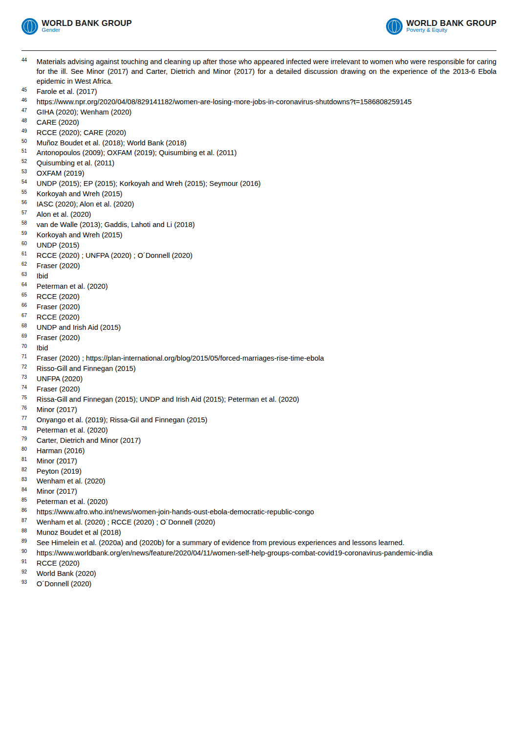WORLD BANK GROUP
Gender
WORLD BANK GROUP
Poverty & Equity
44 Materials advising against touching and cleaning up after those who appeared infected were irrelevant to women who were responsible for caring for the ill. See Minor (2017) and Carter, Dietrich and Minor (2017) for a detailed discussion drawing on the experience of the 2013-6 Ebola epidemic in West Africa.
45 Farole et al. (2017)
46 https://www.npr.org/2020/04/08/829141182/women-are-losing-more-jobs-in-coronavirus-shutdowns?t=1586808259145
47 GIHA (2020); Wenham (2020)
48 CARE (2020)
49 RCCE (2020); CARE (2020)
50 Muñoz Boudet et al. (2018); World Bank (2018)
51 Antonopoulos (2009); OXFAM (2019); Quisumbing et al. (2011)
52 Quisumbing et al. (2011)
53 OXFAM (2019)
54 UNDP (2015); EP (2015); Korkoyah and Wreh (2015); Seymour (2016)
55 Korkoyah and Wreh (2015)
56 IASC (2020); Alon et al. (2020)
57 Alon et al. (2020)
58van de Walle (2013); Gaddis, Lahoti and Li (2018)
59 Korkoyah and Wreh (2015)
60 UNDP (2015)
61 RCCE (2020) ; UNFPA (2020) ; O´Donnell (2020)
62 Fraser (2020)
63 Ibid
64 Peterman et al. (2020)
65 RCCE (2020)
66 Fraser (2020)
67 RCCE (2020)
68 UNDP and Irish Aid (2015)
69 Fraser (2020)
70 Ibid
71 Fraser (2020) ; https://plan-international.org/blog/2015/05/forced-marriages-rise-time-ebola
72 Risso-Gill and Finnegan (2015)
73 UNFPA (2020)
74 Fraser (2020)
75 Rissa-Gill and Finnegan (2015); UNDP and Irish Aid (2015); Peterman et al. (2020)
76 Minor (2017)
77 Onyango et al. (2019); Rissa-Gil and Finnegan (2015)
78 Peterman et al. (2020)
79 Carter, Dietrich and Minor (2017)
80 Harman (2016)
81 Minor (2017)
82 Peyton (2019)
83 Wenham et al. (2020)
84 Minor (2017)
85 Peterman et al. (2020)
86 https://www.afro.who.int/news/women-join-hands-oust-ebola-democratic-republic-congo
87 Wenham et al. (2020) ; RCCE (2020) ; O´Donnell (2020)
88 Munoz Boudet et al (2018)
89 See Himelein et al. (2020a) and (2020b) for a summary of evidence from previous experiences and lessons learned.
90 https://www.worldbank.org/en/news/feature/2020/04/11/women-self-help-groups-combat-covid19-coronavirus-pandemic-india
91 RCCE (2020)
92 World Bank (2020)
93 O´Donnell (2020)